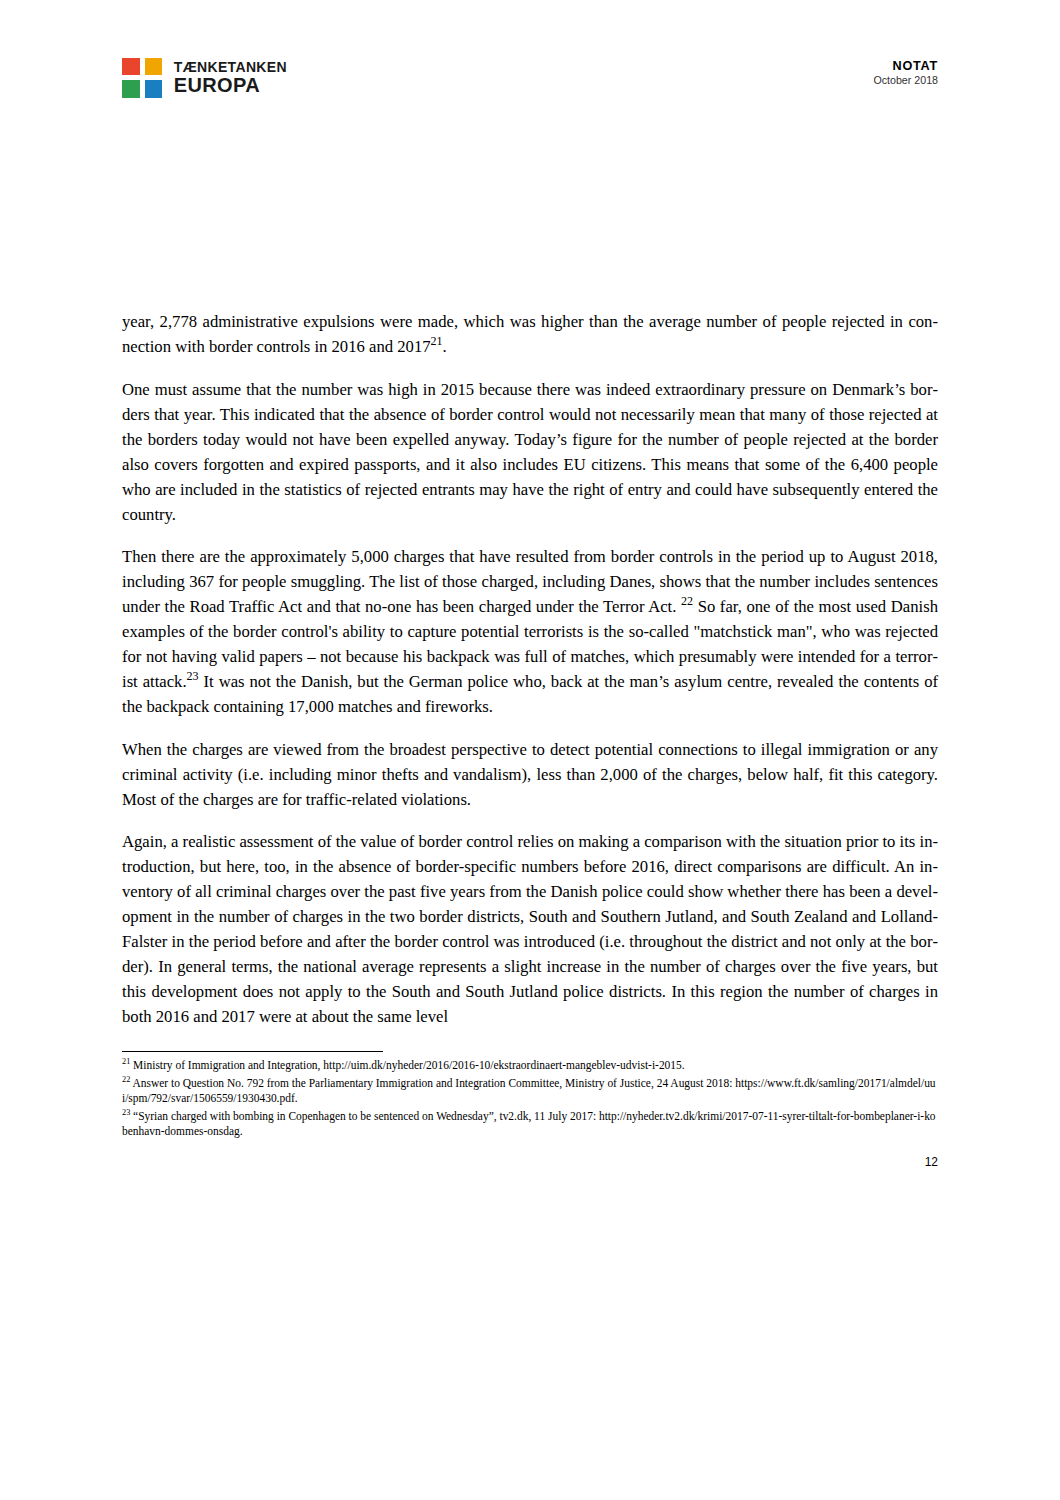TÆNKETANKEN EUROPA
NOTAT
October 2018
year, 2,778 administrative expulsions were made, which was higher than the average number of people rejected in connection with border controls in 2016 and 201721.
One must assume that the number was high in 2015 because there was indeed extraordinary pressure on Denmark’s borders that year. This indicated that the absence of border control would not necessarily mean that many of those rejected at the borders today would not have been expelled anyway. Today’s figure for the number of people rejected at the border also covers forgotten and expired passports, and it also includes EU citizens. This means that some of the 6,400 people who are included in the statistics of rejected entrants may have the right of entry and could have subsequently entered the country.
Then there are the approximately 5,000 charges that have resulted from border controls in the period up to August 2018, including 367 for people smuggling. The list of those charged, including Danes, shows that the number includes sentences under the Road Traffic Act and that no-one has been charged under the Terror Act. 22 So far, one of the most used Danish examples of the border control's ability to capture potential terrorists is the so-called "matchstick man", who was rejected for not having valid papers – not because his backpack was full of matches, which presumably were intended for a terrorist attack.23 It was not the Danish, but the German police who, back at the man’s asylum centre, revealed the contents of the backpack containing 17,000 matches and fireworks.
When the charges are viewed from the broadest perspective to detect potential connections to illegal immigration or any criminal activity (i.e. including minor thefts and vandalism), less than 2,000 of the charges, below half, fit this category. Most of the charges are for traffic-related violations.
Again, a realistic assessment of the value of border control relies on making a comparison with the situation prior to its introduction, but here, too, in the absence of border-specific numbers before 2016, direct comparisons are difficult. An inventory of all criminal charges over the past five years from the Danish police could show whether there has been a development in the number of charges in the two border districts, South and Southern Jutland, and South Zealand and Lolland-Falster in the period before and after the border control was introduced (i.e. throughout the district and not only at the border). In general terms, the national average represents a slight increase in the number of charges over the five years, but this development does not apply to the South and South Jutland police districts. In this region the number of charges in both 2016 and 2017 were at about the same level
21 Ministry of Immigration and Integration, http://uim.dk/nyheder/2016/2016-10/ekstraordinaert-mangeblev-udvist-i-2015.
22 Answer to Question No. 792 from the Parliamentary Immigration and Integration Committee, Ministry of Justice, 24 August 2018: https://www.ft.dk/samling/20171/almdel/uui/spm/792/svar/1506559/1930430.pdf.
23 “Syrian charged with bombing in Copenhagen to be sentenced on Wednesday”, tv2.dk, 11 July 2017: http://nyheder.tv2.dk/krimi/2017-07-11-syrer-tiltalt-for-bombeplaner-i-kobenhavn-dommes-onsdag.
12